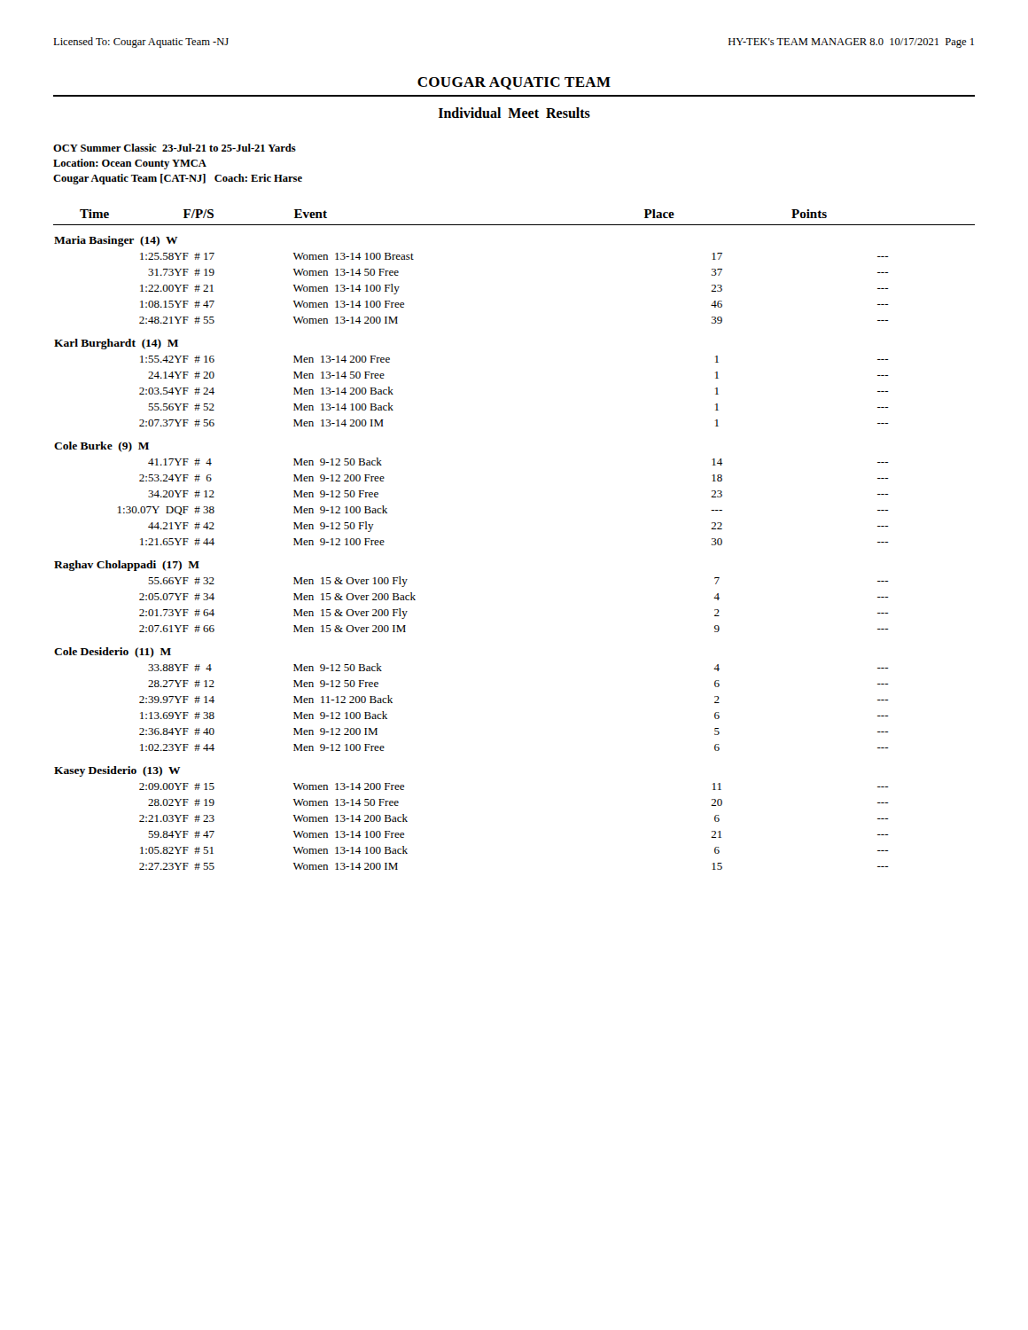Licensed To: Cougar Aquatic Team -NJ
HY-TEK's TEAM MANAGER 8.0 10/17/2021 Page 1
COUGAR AQUATIC TEAM
Individual Meet Results
OCY Summer Classic 23-Jul-21 to 25-Jul-21 Yards
Location: Ocean County YMCA
Cougar Aquatic Team [CAT-NJ] Coach: Eric Harse
| Time | F/P/S | Event | Place | Points |
| --- | --- | --- | --- | --- |
| Maria Basinger (14) W |
| 1:25.58Y | F # 17 | Women 13-14 100 Breast | 17 | --- |
| 31.73Y | F # 19 | Women 13-14 50 Free | 37 | --- |
| 1:22.00Y | F # 21 | Women 13-14 100 Fly | 23 | --- |
| 1:08.15Y | F # 47 | Women 13-14 100 Free | 46 | --- |
| 2:48.21Y | F # 55 | Women 13-14 200 IM | 39 | --- |
| Karl Burghardt (14) M |
| 1:55.42Y | F # 16 | Men 13-14 200 Free | 1 | --- |
| 24.14Y | F # 20 | Men 13-14 50 Free | 1 | --- |
| 2:03.54Y | F # 24 | Men 13-14 200 Back | 1 | --- |
| 55.56Y | F # 52 | Men 13-14 100 Back | 1 | --- |
| 2:07.37Y | F # 56 | Men 13-14 200 IM | 1 | --- |
| Cole Burke (9) M |
| 41.17Y | F # 4 | Men 9-12 50 Back | 14 | --- |
| 2:53.24Y | F # 6 | Men 9-12 200 Free | 18 | --- |
| 34.20Y | F # 12 | Men 9-12 50 Free | 23 | --- |
| 1:30.07Y DQ | F # 38 | Men 9-12 100 Back | --- | --- |
| 44.21Y | F # 42 | Men 9-12 50 Fly | 22 | --- |
| 1:21.65Y | F # 44 | Men 9-12 100 Free | 30 | --- |
| Raghav Cholappadi (17) M |
| 55.66Y | F # 32 | Men 15 & Over 100 Fly | 7 | --- |
| 2:05.07Y | F # 34 | Men 15 & Over 200 Back | 4 | --- |
| 2:01.73Y | F # 64 | Men 15 & Over 200 Fly | 2 | --- |
| 2:07.61Y | F # 66 | Men 15 & Over 200 IM | 9 | --- |
| Cole Desiderio (11) M |
| 33.88Y | F # 4 | Men 9-12 50 Back | 4 | --- |
| 28.27Y | F # 12 | Men 9-12 50 Free | 6 | --- |
| 2:39.97Y | F # 14 | Men 11-12 200 Back | 2 | --- |
| 1:13.69Y | F # 38 | Men 9-12 100 Back | 6 | --- |
| 2:36.84Y | F # 40 | Men 9-12 200 IM | 5 | --- |
| 1:02.23Y | F # 44 | Men 9-12 100 Free | 6 | --- |
| Kasey Desiderio (13) W |
| 2:09.00Y | F # 15 | Women 13-14 200 Free | 11 | --- |
| 28.02Y | F # 19 | Women 13-14 50 Free | 20 | --- |
| 2:21.03Y | F # 23 | Women 13-14 200 Back | 6 | --- |
| 59.84Y | F # 47 | Women 13-14 100 Free | 21 | --- |
| 1:05.82Y | F # 51 | Women 13-14 100 Back | 6 | --- |
| 2:27.23Y | F # 55 | Women 13-14 200 IM | 15 | --- |